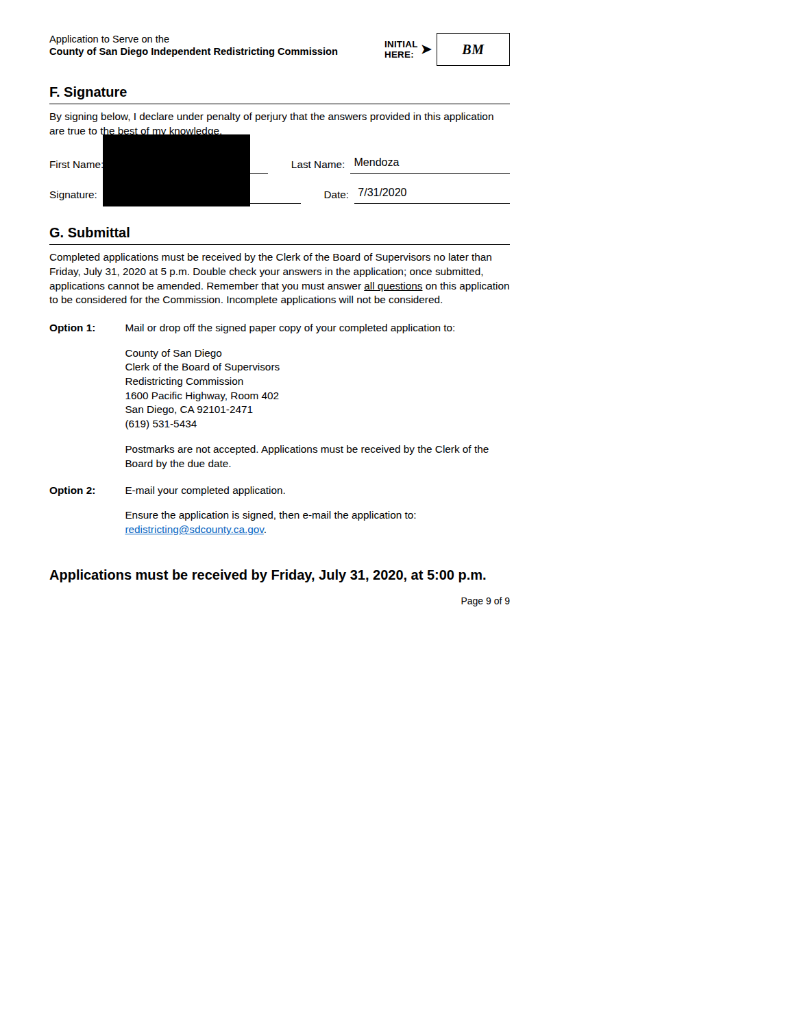Application to Serve on the
County of San Diego Independent Redistricting Commission
INITIAL
HERE:
➤
BM
F. Signature
By signing below, I declare under penalty of perjury that the answers provided in this application are true to the best of my knowledge.
First Name: Benjamin
Last Name: Mendoza
Signature:
Date: 7/31/2020
G. Submittal
Completed applications must be received by the Clerk of the Board of Supervisors no later than Friday, July 31, 2020 at 5 p.m. Double check your answers in the application; once submitted, applications cannot be amended. Remember that you must answer all questions on this application to be considered for the Commission. Incomplete applications will not be considered.
Option 1:
Mail or drop off the signed paper copy of your completed application to:
County of San Diego
Clerk of the Board of Supervisors
Redistricting Commission
1600 Pacific Highway, Room 402
San Diego, CA 92101-2471
(619) 531-5434
Postmarks are not accepted. Applications must be received by the Clerk of the Board by the due date.
Option 2:
E-mail your completed application.
Ensure the application is signed, then e-mail the application to:
redistricting@sdcounty.ca.gov.
Applications must be received by Friday, July 31, 2020, at 5:00 p.m.
Page 9 of 9